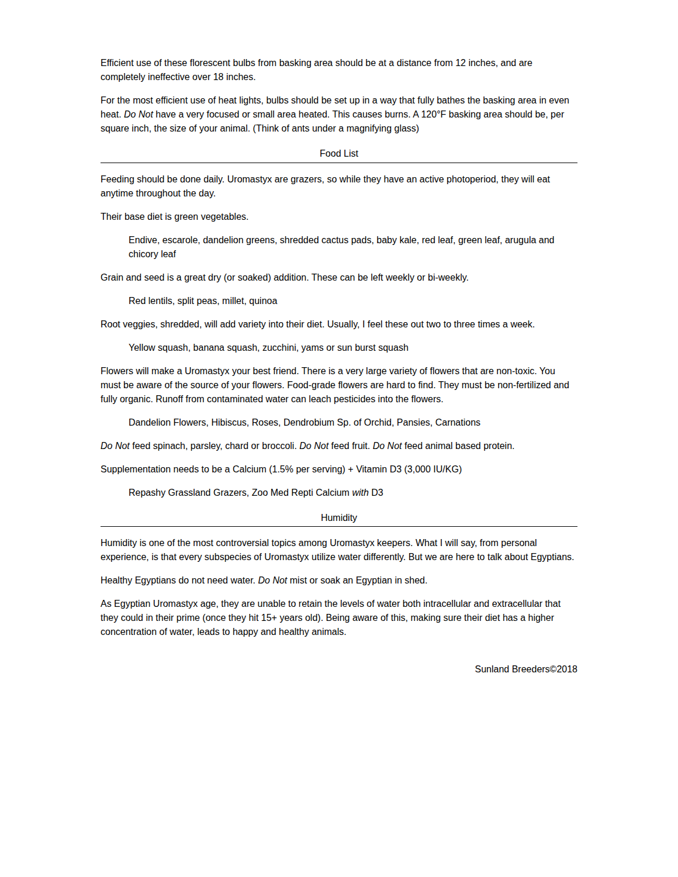Efficient use of these florescent bulbs from basking area should be at a distance from 12 inches, and are completely ineffective over 18 inches.
For the most efficient use of heat lights, bulbs should be set up in a way that fully bathes the basking area in even heat. Do Not have a very focused or small area heated. This causes burns. A 120°F basking area should be, per square inch, the size of your animal. (Think of ants under a magnifying glass)
Food List
Feeding should be done daily. Uromastyx are grazers, so while they have an active photoperiod, they will eat anytime throughout the day.
Their base diet is green vegetables.
Endive, escarole, dandelion greens, shredded cactus pads, baby kale, red leaf, green leaf, arugula and chicory leaf
Grain and seed is a great dry (or soaked) addition. These can be left weekly or bi-weekly.
Red lentils, split peas, millet, quinoa
Root veggies, shredded, will add variety into their diet. Usually, I feel these out two to three times a week.
Yellow squash, banana squash, zucchini, yams or sun burst squash
Flowers will make a Uromastyx your best friend. There is a very large variety of flowers that are non-toxic. You must be aware of the source of your flowers. Food-grade flowers are hard to find. They must be non-fertilized and fully organic. Runoff from contaminated water can leach pesticides into the flowers.
Dandelion Flowers, Hibiscus, Roses, Dendrobium Sp. of Orchid, Pansies, Carnations
Do Not feed spinach, parsley, chard or broccoli. Do Not feed fruit. Do Not feed animal based protein.
Supplementation needs to be a Calcium (1.5% per serving) + Vitamin D3 (3,000 IU/KG)
Repashy Grassland Grazers, Zoo Med Repti Calcium with D3
Humidity
Humidity is one of the most controversial topics among Uromastyx keepers. What I will say, from personal experience, is that every subspecies of Uromastyx utilize water differently. But we are here to talk about Egyptians.
Healthy Egyptians do not need water. Do Not mist or soak an Egyptian in shed.
As Egyptian Uromastyx age, they are unable to retain the levels of water both intracellular and extracellular that they could in their prime (once they hit 15+ years old). Being aware of this, making sure their diet has a higher concentration of water, leads to happy and healthy animals.
Sunland Breeders©2018